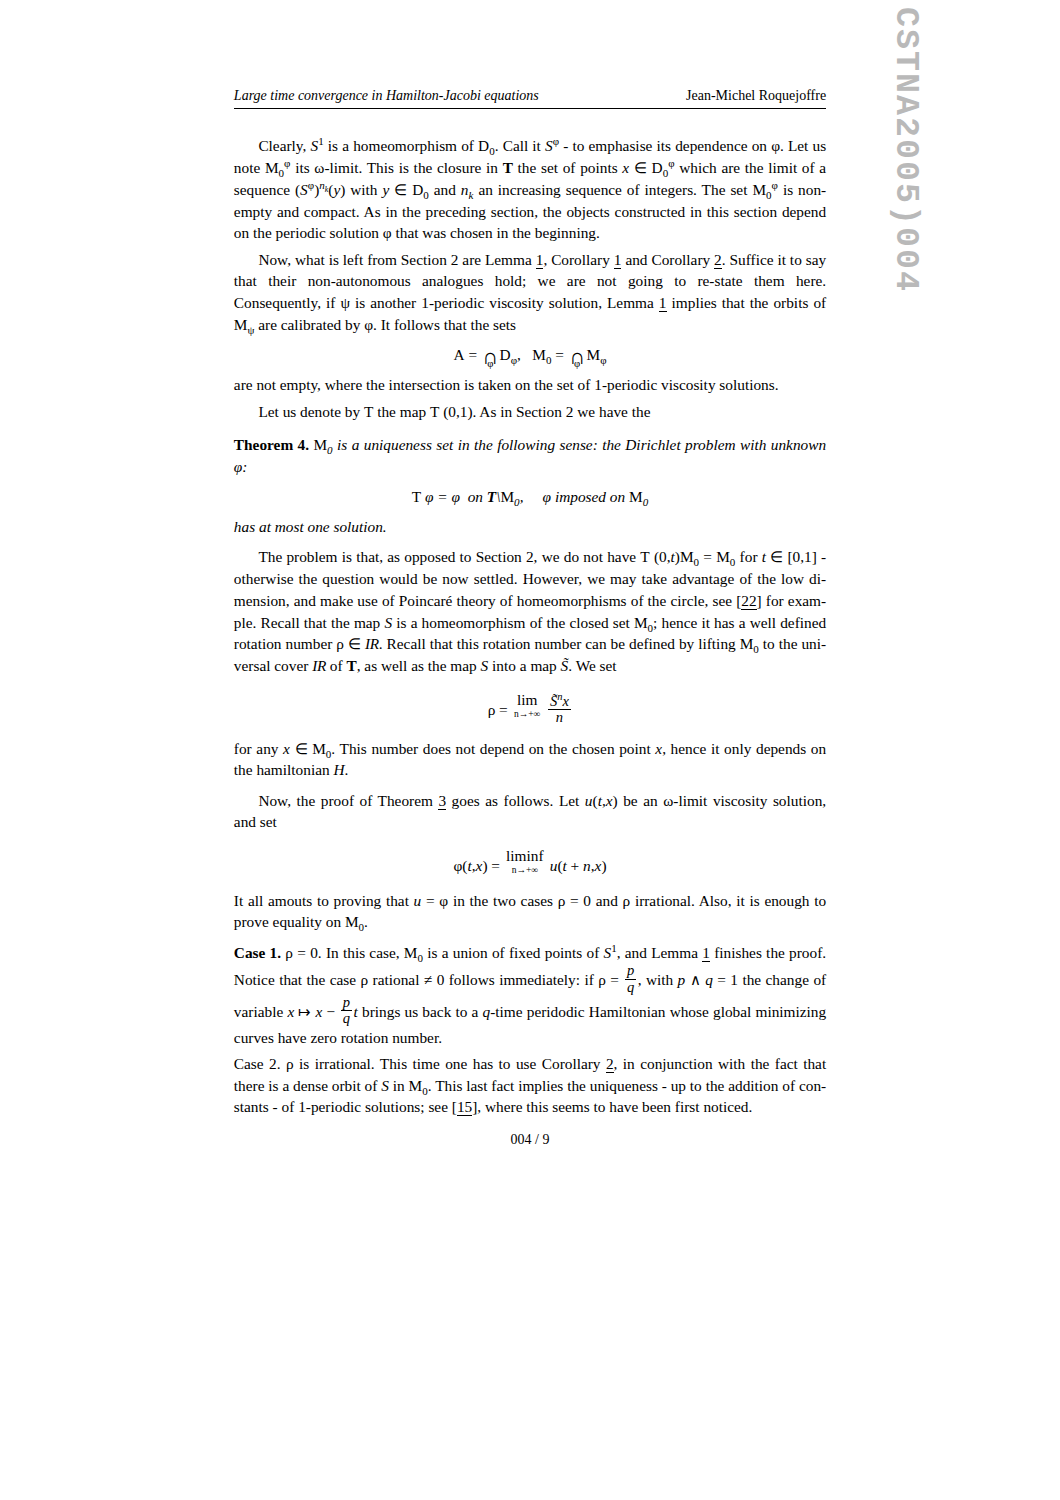Large time convergence in Hamilton-Jacobi equations Jean-Michel Roquejoffre
PoS(CSTNA2005)004
Clearly, S1 is a homeomorphism of D0. Call it Sφ - to emphasise its dependence on φ. Let us note M0φ its ω-limit. This is the closure in T the set of points x ∈ D0φ which are the limit of a sequence (Sφ)nk(y) with y ∈ D0 and nk an increasing sequence of integers. The set M0φ is non-empty and compact. As in the preceding section, the objects constructed in this section depend on the periodic solution φ that was chosen in the beginning.
Now, what is left from Section 2 are Lemma 1, Corollary 1 and Corollary 2. Suffice it to say that their non-autonomous analogues hold; we are not going to re-state them here. Consequently, if ψ is another 1-periodic viscosity solution, Lemma 1 implies that the orbits of Mψ are calibrated by φ. It follows that the sets
A = ∩φ Dφ, M0 = ∩φ Mφ
are not empty, where the intersection is taken on the set of 1-periodic viscosity solutions.
Let us denote by T the map T (0,1). As in Section 2 we have the
Theorem 4. M0 is a uniqueness set in the following sense: the Dirichlet problem with unknown φ:
T φ = φ on T\M0, φ imposed on M0
has at most one solution.
The problem is that, as opposed to Section 2, we do not have T (0,t)M0 = M0 for t ∈ [0,1] - otherwise the question would be now settled. However, we may take advantage of the low dimension, and make use of Poincaré theory of homeomorphisms of the circle, see [22] for example. Recall that the map S is a homeomorphism of the closed set M0; hence it has a well defined rotation number ρ ∈ IR. Recall that this rotation number can be defined by lifting M0 to the universal cover IR of T, as well as the map S into a map S̃. We set
ρ = lim n→+∞ S̃nx n
for any x ∈ M0. This number does not depend on the chosen point x, hence it only depends on the hamiltonian H.
Now, the proof of Theorem 3 goes as follows. Let u(t,x) be an ω-limit viscosity solution, and set
φ(t,x) = liminf n→+∞ u(t + n,x)
It all amouts to proving that u = φ in the two cases ρ = 0 and ρ irrational. Also, it is enough to prove equality on M0.
Case 1. ρ = 0. In this case, M0 is a union of fixed points of S1, and Lemma 1 finishes the proof. Notice that the case ρ rational ≠ 0 follows immediately: if ρ = pq, with p ∧ q = 1 the change of variable x ↦ x − pq t brings us back to a q-time peridodic Hamiltonian whose global minimizing curves have zero rotation number.
Case 2. ρ is irrational. This time one has to use Corollary 2, in conjunction with the fact that there is a dense orbit of S in M0. This last fact implies the uniqueness - up to the addition of constants - of 1-periodic solutions; see [15], where this seems to have been first noticed.
004 / 9